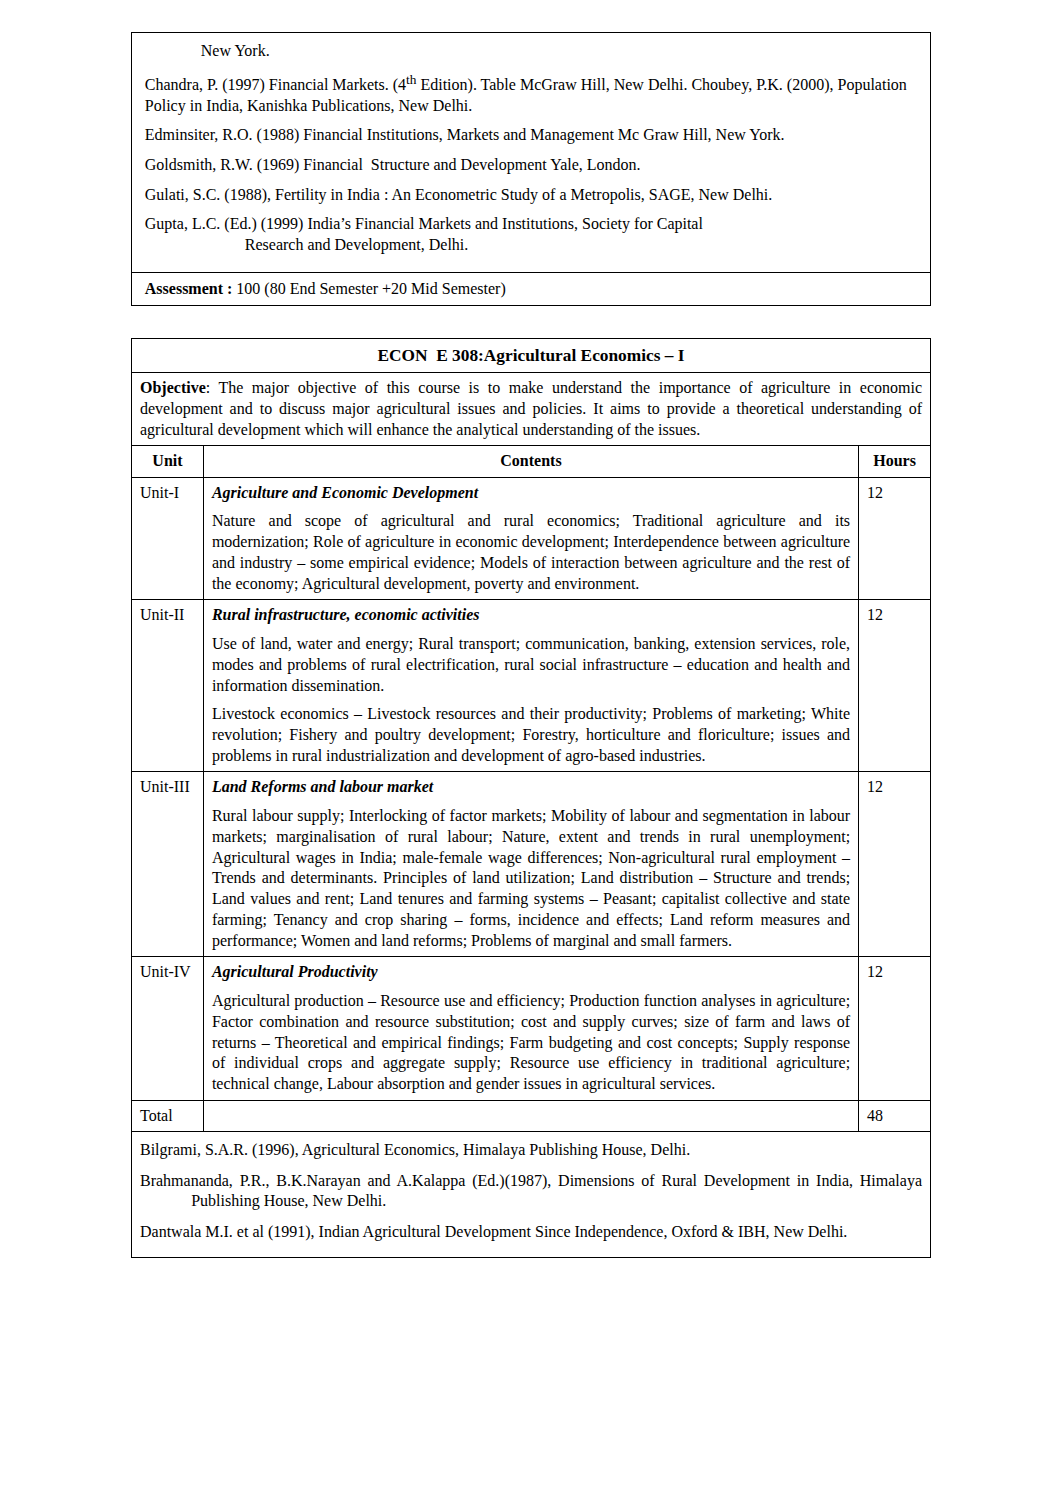New York.
Chandra, P. (1997) Financial Markets. (4th Edition). Table McGraw Hill, New Delhi. Choubey, P.K. (2000), Population Policy in India, Kanishka Publications, New Delhi.
Edminsiter, R.O. (1988) Financial Institutions, Markets and Management Mc Graw Hill, New York.
Goldsmith, R.W. (1969) Financial Structure and Development Yale, London.
Gulati, S.C. (1988), Fertility in India : An Econometric Study of a Metropolis, SAGE, New Delhi.
Gupta, L.C. (Ed.) (1999) India’s Financial Markets and Institutions, Society for Capital
Research and Development, Delhi.
Assessment : 100 (80 End Semester +20 Mid Semester)
| ECON E 308:Agricultural Economics – I |
| Objective : The major objective of this course is to make understand the importance of agriculture in economic development and to discuss major agricultural issues and policies. It aims to provide a theoretical understanding of agricultural development which will enhance the analytical understanding of the issues. |
| Unit | Contents | Hours |
| Unit-I | Agriculture and Economic Development Nature and scope of agricultural and rural economics; Traditional agriculture and its modernization; Role of agriculture in economic development; Interdependence between agriculture and industry – some empirical evidence; Models of interaction between agriculture and the rest of the economy; Agricultural development, poverty and environment. | 12 |
| Unit-II | Rural infrastructure, economic activities Use of land, water and energy; Rural transport; communication, banking, extension services, role, modes and problems of rural electrification, rural social infrastructure – education and health and information dissemination. Livestock economics – Livestock resources and their productivity; Problems of marketing; White revolution; Fishery and poultry development; Forestry, horticulture and floriculture; issues and problems in rural industrialization and development of agro-based industries. | 12 |
| Unit-III | Land Reforms and labour market Rural labour supply; Interlocking of factor markets; Mobility of labour and segmentation in labour markets; marginalisation of rural labour; Nature, extent and trends in rural unemployment; Agricultural wages in India; male-female wage differences; Non-agricultural rural employment – Trends and determinants. Principles of land utilization; Land distribution – Structure and trends; Land values and rent; Land tenures and farming systems – Peasant; capitalist collective and state farming; Tenancy and crop sharing – forms, incidence and effects; Land reform measures and performance; Women and land reforms; Problems of marginal and small farmers. | 12 |
| Unit-IV | Agricultural Productivity Agricultural production – Resource use and efficiency; Production function analyses in agriculture; Factor combination and resource substitution; cost and supply curves; size of farm and laws of returns – Theoretical and empirical findings; Farm budgeting and cost concepts; Supply response of individual crops and aggregate supply; Resource use efficiency in traditional agriculture; technical change, Labour absorption and gender issues in agricultural services. | 12 |
| Total | | 48 |
| Bilgrami, S.A.R. (1996), Agricultural Economics, Himalaya Publishing House, Delhi. Brahmananda, P.R., B.K.Narayan and A.Kalappa (Ed.)(1987), Dimensions of Rural Development in India, Himalaya Publishing House, New Delhi. Dantwala M.I. et al (1991), Indian Agricultural Development Since Independence, Oxford & IBH, New Delhi. |